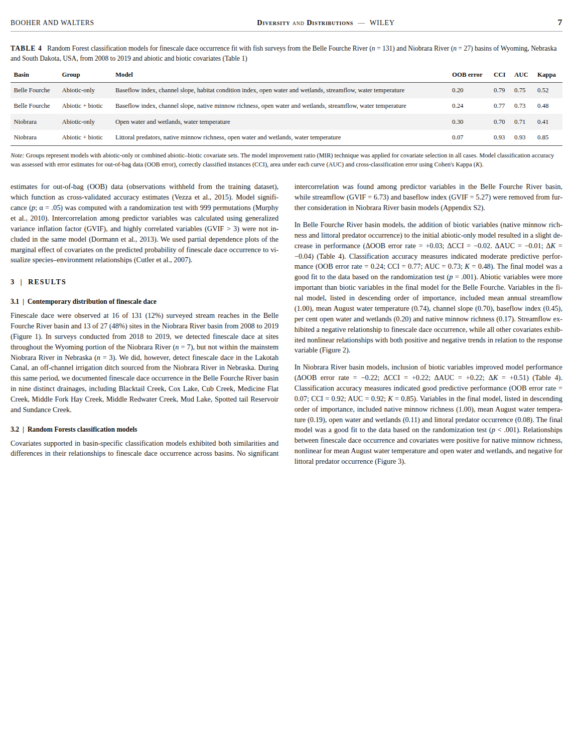BOOHER AND WALTERS
Diversity and Distributions — WILEY
7
TABLE 4 Random Forest classification models for finescale dace occurrence fit with fish surveys from the Belle Fourche River (n = 131) and Niobrara River (n = 27) basins of Wyoming, Nebraska and South Dakota, USA, from 2008 to 2019 and abiotic and biotic covariates (Table 1)
| Basin | Group | Model | OOB error | CCI | AUC | Kappa |
| --- | --- | --- | --- | --- | --- | --- |
| Belle Fourche | Abiotic-only | Baseflow index, channel slope, habitat condition index, open water and wetlands, streamflow, water temperature | 0.20 | 0.79 | 0.75 | 0.52 |
| Belle Fourche | Abiotic + biotic | Baseflow index, channel slope, native minnow richness, open water and wetlands, streamflow, water temperature | 0.24 | 0.77 | 0.73 | 0.48 |
| Niobrara | Abiotic-only | Open water and wetlands, water temperature | 0.30 | 0.70 | 0.71 | 0.41 |
| Niobrara | Abiotic + biotic | Littoral predators, native minnow richness, open water and wetlands, water temperature | 0.07 | 0.93 | 0.93 | 0.85 |
Note: Groups represent models with abiotic-only or combined abiotic–biotic covariate sets. The model improvement ratio (MIR) technique was applied for covariate selection in all cases. Model classification accuracy was assessed with error estimates for out-of-bag data (OOB error), correctly classified instances (CCI), area under each curve (AUC) and cross-classification error using Cohen's Kappa (K).
estimates for out-of-bag (OOB) data (observations withheld from the training dataset), which function as cross-validated accuracy estimates (Vezza et al., 2015). Model significance (p; α = .05) was computed with a randomization test with 999 permutations (Murphy et al., 2010). Intercorrelation among predictor variables was calculated using generalized variance inflation factor (GVIF), and highly correlated variables (GVIF > 3) were not included in the same model (Dormann et al., 2013). We used partial dependence plots of the marginal effect of covariates on the predicted probability of finescale dace occurrence to visualize species–environment relationships (Cutler et al., 2007).
3 | RESULTS
3.1 | Contemporary distribution of finescale dace
Finescale dace were observed at 16 of 131 (12%) surveyed stream reaches in the Belle Fourche River basin and 13 of 27 (48%) sites in the Niobrara River basin from 2008 to 2019 (Figure 1). In surveys conducted from 2018 to 2019, we detected finescale dace at sites throughout the Wyoming portion of the Niobrara River (n = 7), but not within the mainstem Niobrara River in Nebraska (n = 3). We did, however, detect finescale dace in the Lakotah Canal, an off-channel irrigation ditch sourced from the Niobrara River in Nebraska. During this same period, we documented finescale dace occurrence in the Belle Fourche River basin in nine distinct drainages, including Blacktail Creek, Cox Lake, Cub Creek, Medicine Flat Creek, Middle Fork Hay Creek, Middle Redwater Creek, Mud Lake, Spotted tail Reservoir and Sundance Creek.
3.2 | Random Forests classification models
Covariates supported in basin-specific classification models exhibited both similarities and differences in their relationships to finescale dace occurrence across basins. No significant intercorrelation was found among predictor variables in the Belle Fourche River basin, while streamflow (GVIF = 6.73) and baseflow index (GVIF = 5.27) were removed from further consideration in Niobrara River basin models (Appendix S2).
In Belle Fourche River basin models, the addition of biotic variables (native minnow richness and littoral predator occurrence) to the initial abiotic-only model resulted in a slight decrease in performance (ΔOOB error rate = +0.03; ΔCCI = −0.02. ΔAUC = −0.01; ΔK = −0.04) (Table 4). Classification accuracy measures indicated moderate predictive performance (OOB error rate = 0.24; CCI = 0.77; AUC = 0.73; K = 0.48). The final model was a good fit to the data based on the randomization test (p = .001). Abiotic variables were more important than biotic variables in the final model for the Belle Fourche. Variables in the final model, listed in descending order of importance, included mean annual streamflow (1.00), mean August water temperature (0.74), channel slope (0.70), baseflow index (0.45), per cent open water and wetlands (0.20) and native minnow richness (0.17). Streamflow exhibited a negative relationship to finescale dace occurrence, while all other covariates exhibited nonlinear relationships with both positive and negative trends in relation to the response variable (Figure 2).
In Niobrara River basin models, inclusion of biotic variables improved model performance (ΔOOB error rate = −0.22; ΔCCI = +0.22; ΔAUC = +0.22; ΔK = +0.51) (Table 4). Classification accuracy measures indicated good predictive performance (OOB error rate = 0.07; CCI = 0.92; AUC = 0.92; K = 0.85). Variables in the final model, listed in descending order of importance, included native minnow richness (1.00), mean August water temperature (0.19), open water and wetlands (0.11) and littoral predator occurrence (0.08). The final model was a good fit to the data based on the randomization test (p < .001). Relationships between finescale dace occurrence and covariates were positive for native minnow richness, nonlinear for mean August water temperature and open water and wetlands, and negative for littoral predator occurrence (Figure 3).